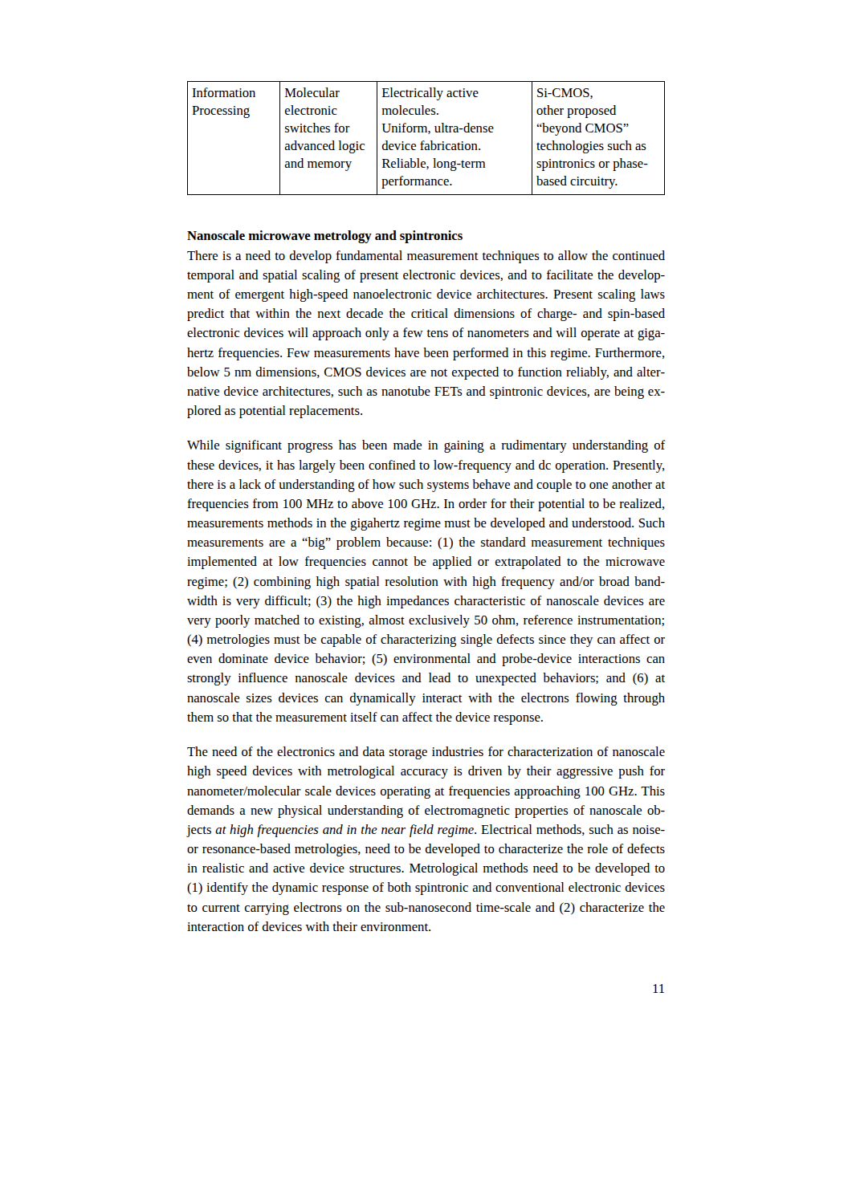| Information Processing | Molecular electronic switches for advanced logic and memory | Electrically active molecules. Uniform, ultra-dense device fabrication. Reliable, long-term performance. | Si-CMOS, other proposed “beyond CMOS” technologies such as spintronics or phase-based circuitry. |
Nanoscale microwave metrology and spintronics
There is a need to develop fundamental measurement techniques to allow the continued temporal and spatial scaling of present electronic devices, and to facilitate the development of emergent high-speed nanoelectronic device architectures. Present scaling laws predict that within the next decade the critical dimensions of charge- and spin-based electronic devices will approach only a few tens of nanometers and will operate at gigahertz frequencies. Few measurements have been performed in this regime. Furthermore, below 5 nm dimensions, CMOS devices are not expected to function reliably, and alternative device architectures, such as nanotube FETs and spintronic devices, are being explored as potential replacements.
While significant progress has been made in gaining a rudimentary understanding of these devices, it has largely been confined to low-frequency and dc operation. Presently, there is a lack of understanding of how such systems behave and couple to one another at frequencies from 100 MHz to above 100 GHz. In order for their potential to be realized, measurements methods in the gigahertz regime must be developed and understood. Such measurements are a “big” problem because: (1) the standard measurement techniques implemented at low frequencies cannot be applied or extrapolated to the microwave regime; (2) combining high spatial resolution with high frequency and/or broad bandwidth is very difficult; (3) the high impedances characteristic of nanoscale devices are very poorly matched to existing, almost exclusively 50 ohm, reference instrumentation; (4) metrologies must be capable of characterizing single defects since they can affect or even dominate device behavior; (5) environmental and probe-device interactions can strongly influence nanoscale devices and lead to unexpected behaviors; and (6) at nanoscale sizes devices can dynamically interact with the electrons flowing through them so that the measurement itself can affect the device response.
The need of the electronics and data storage industries for characterization of nanoscale high speed devices with metrological accuracy is driven by their aggressive push for nanometer/molecular scale devices operating at frequencies approaching 100 GHz. This demands a new physical understanding of electromagnetic properties of nanoscale objects at high frequencies and in the near field regime. Electrical methods, such as noise- or resonance-based metrologies, need to be developed to characterize the role of defects in realistic and active device structures. Metrological methods need to be developed to (1) identify the dynamic response of both spintronic and conventional electronic devices to current carrying electrons on the sub-nanosecond time-scale and (2) characterize the interaction of devices with their environment.
11